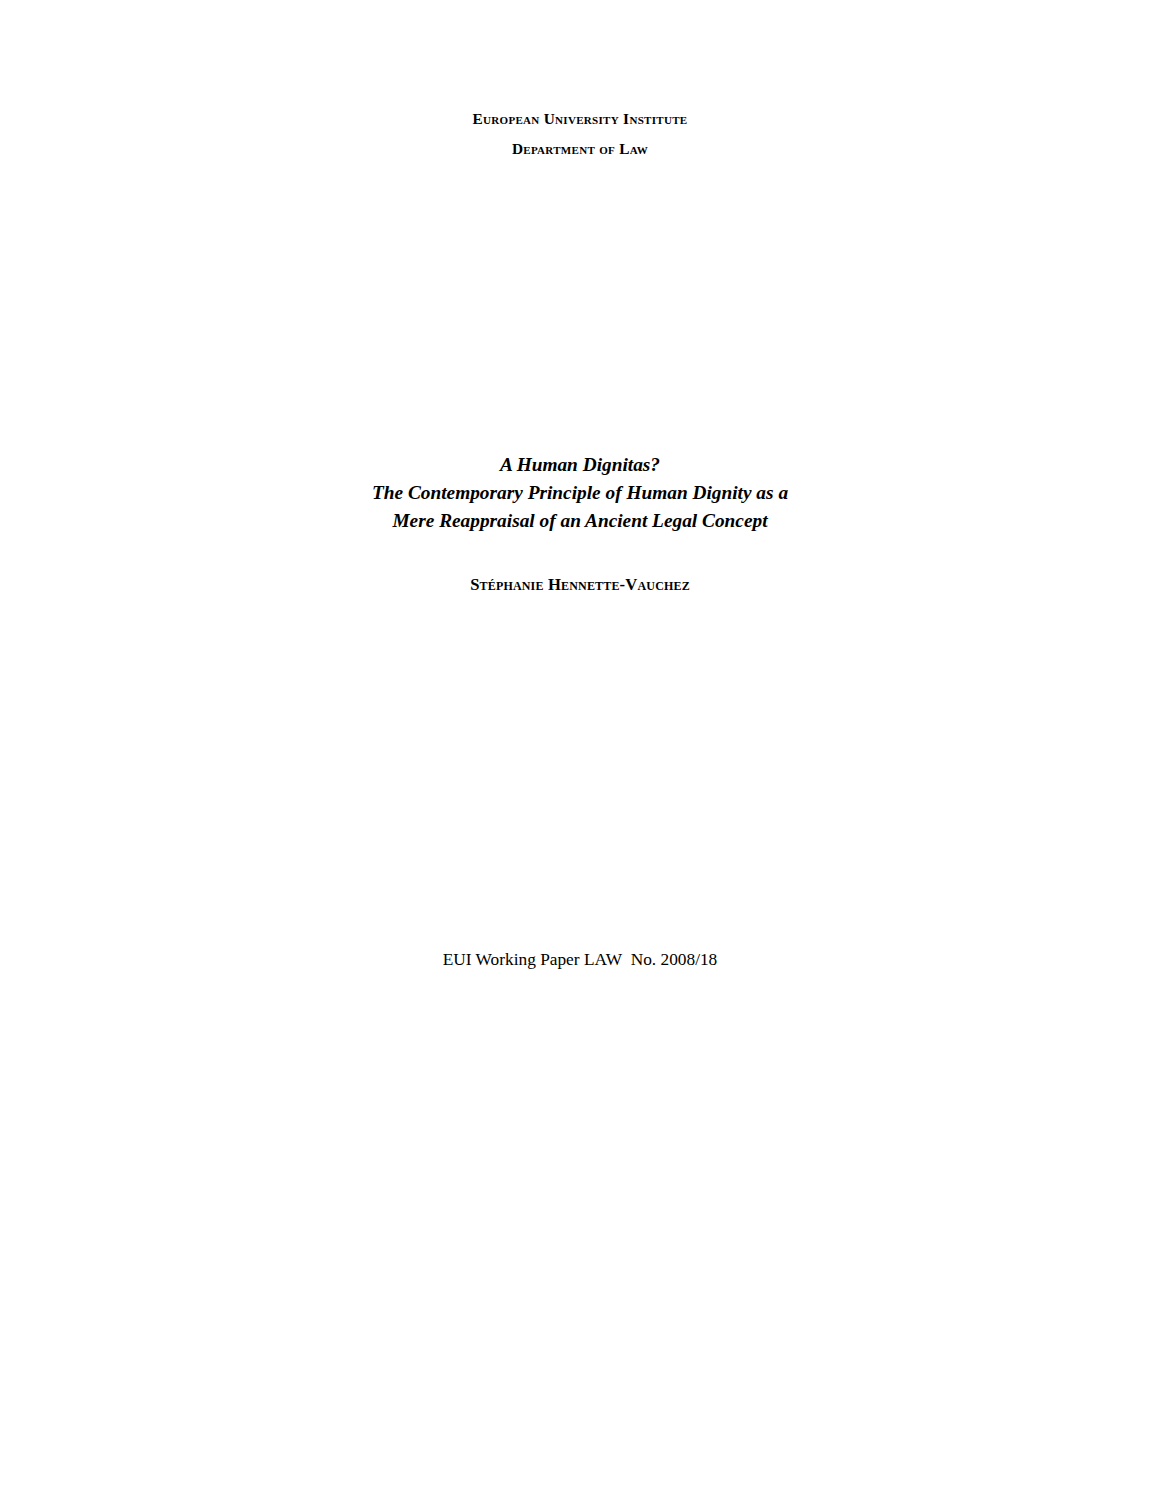European University Institute
Department of Law
A Human Dignitas?
The Contemporary Principle of Human Dignity as a
Mere Reappraisal of an Ancient Legal Concept
Stéphanie Hennette-Vauchez
EUI Working Paper LAW No. 2008/18